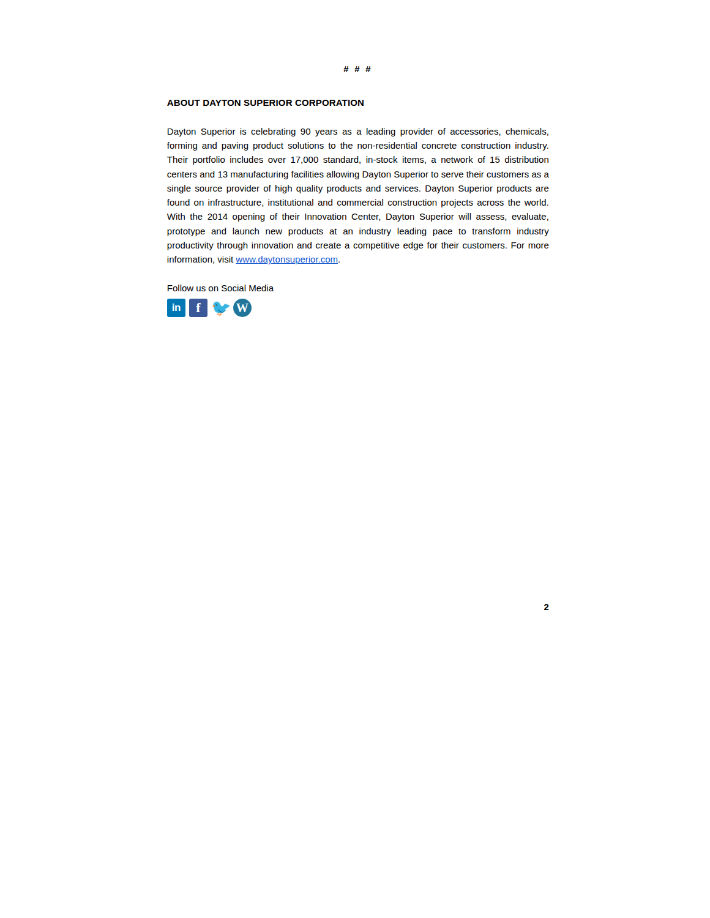# # #
ABOUT DAYTON SUPERIOR CORPORATION
Dayton Superior is celebrating 90 years as a leading provider of accessories, chemicals, forming and paving product solutions to the non-residential concrete construction industry. Their portfolio includes over 17,000 standard, in-stock items, a network of 15 distribution centers and 13 manufacturing facilities allowing Dayton Superior to serve their customers as a single source provider of high quality products and services. Dayton Superior products are found on infrastructure, institutional and commercial construction projects across the world. With the 2014 opening of their Innovation Center, Dayton Superior will assess, evaluate, prototype and launch new products at an industry leading pace to transform industry productivity through innovation and create a competitive edge for their customers. For more information, visit www.daytonsuperior.com.
Follow us on Social Media
in f 🐦 W
2